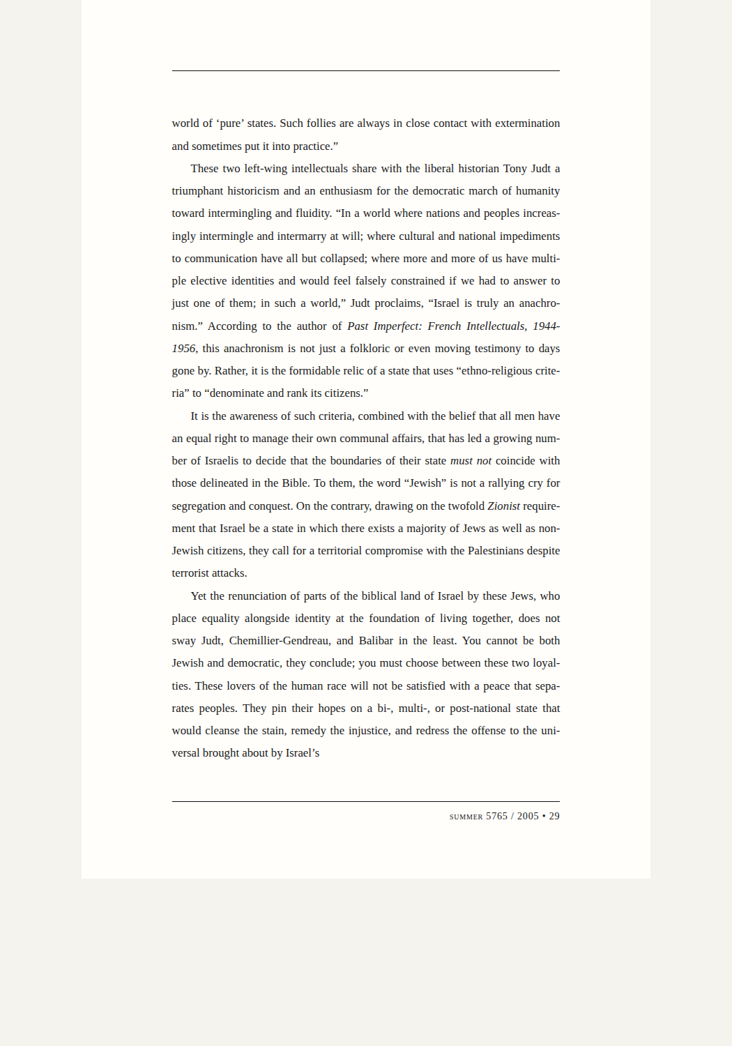world of ‘pure’ states. Such follies are always in close contact with extermination and sometimes put it into practice.”
These two left-wing intellectuals share with the liberal historian Tony Judt a triumphant historicism and an enthusiasm for the democratic march of humanity toward intermingling and fluidity. “In a world where nations and peoples increasingly intermingle and intermarry at will; where cultural and national impediments to communication have all but collapsed; where more and more of us have multiple elective identities and would feel falsely constrained if we had to answer to just one of them; in such a world,” Judt proclaims, “Israel is truly an anachronism.” According to the author of Past Imperfect: French Intellectuals, 1944-1956, this anachronism is not just a folkloric or even moving testimony to days gone by. Rather, it is the formidable relic of a state that uses “ethno-religious criteria” to “denominate and rank its citizens.”
It is the awareness of such criteria, combined with the belief that all men have an equal right to manage their own communal affairs, that has led a growing number of Israelis to decide that the boundaries of their state must not coincide with those delineated in the Bible. To them, the word “Jewish” is not a rallying cry for segregation and conquest. On the contrary, drawing on the twofold Zionist requirement that Israel be a state in which there exists a majority of Jews as well as non-Jewish citizens, they call for a territorial compromise with the Palestinians despite terrorist attacks.
Yet the renunciation of parts of the biblical land of Israel by these Jews, who place equality alongside identity at the foundation of living together, does not sway Judt, Chemillier-Gendreau, and Balibar in the least. You cannot be both Jewish and democratic, they conclude; you must choose between these two loyalties. These lovers of the human race will not be satisfied with a peace that separates peoples. They pin their hopes on a bi-, multi-, or post-national state that would cleanse the stain, remedy the injustice, and redress the offense to the universal brought about by Israel’s
summer 5765 / 2005 • 29